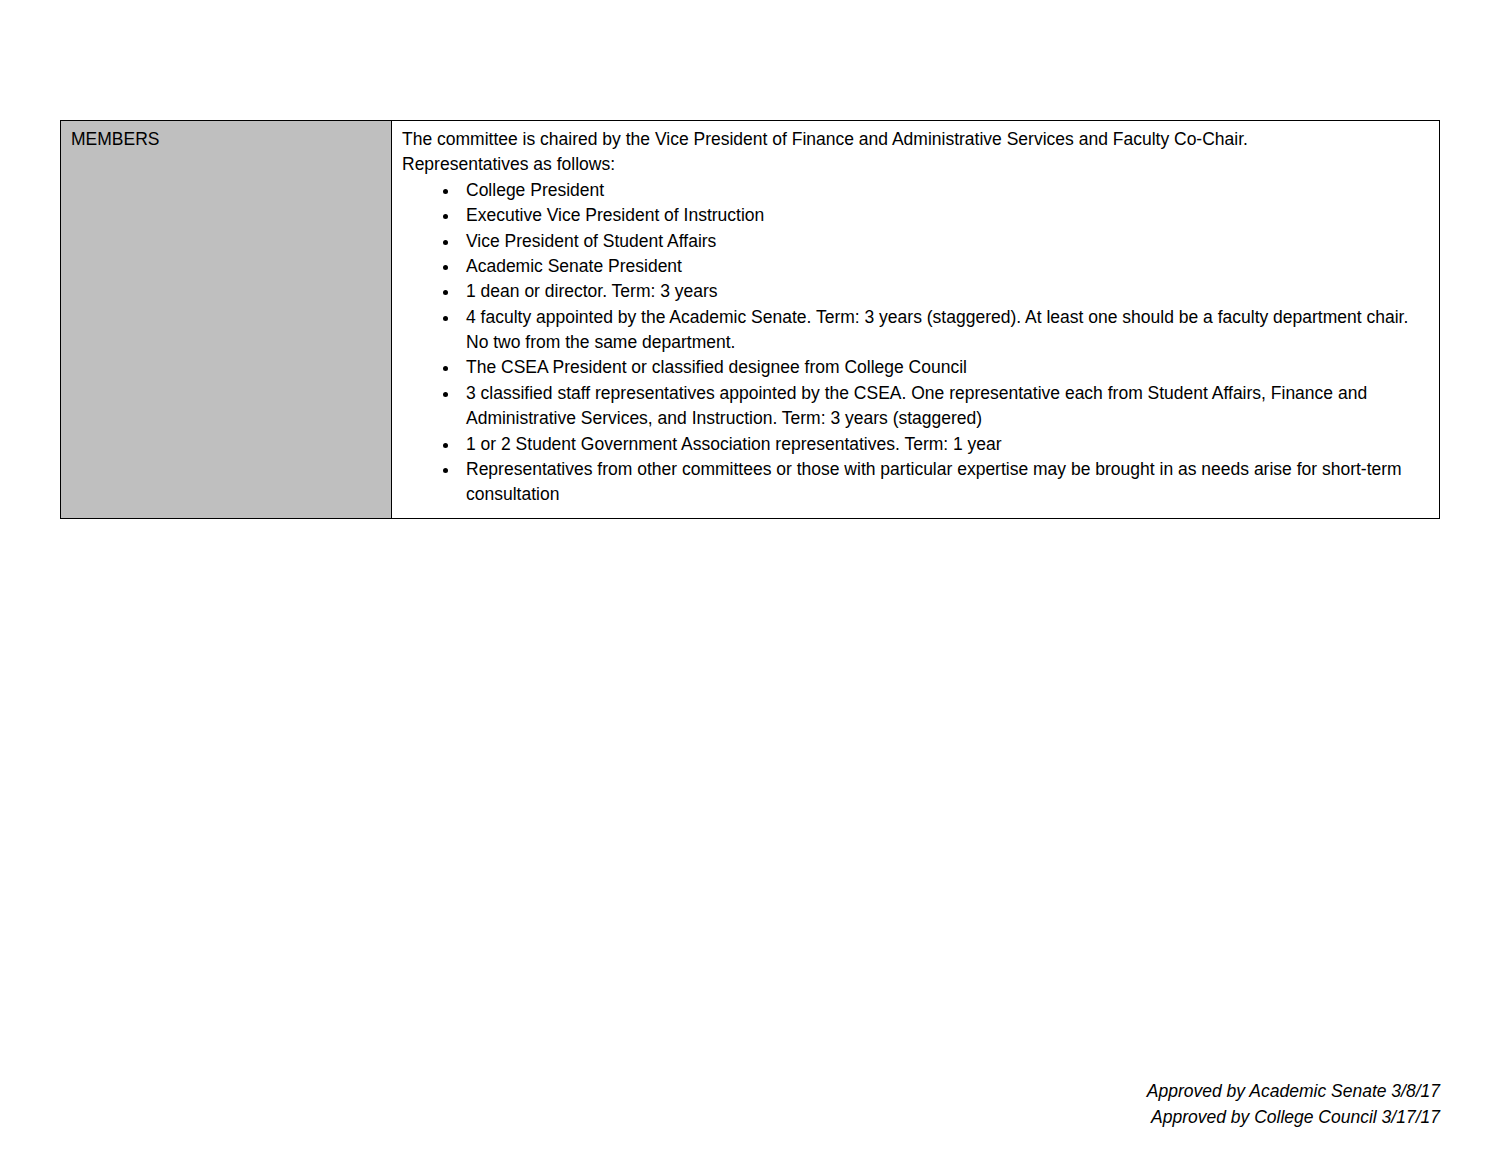| MEMBERS | The committee is chaired by the Vice President of Finance and Administrative Services and Faculty Co-Chair. Representatives as follows: College President Executive Vice President of Instruction Vice President of Student Affairs Academic Senate President 1 dean or director. Term: 3 years 4 faculty appointed by the Academic Senate. Term: 3 years (staggered). At least one should be a faculty department chair. No two from the same department. The CSEA President or classified designee from College Council 3 classified staff representatives appointed by the CSEA. One representative each from Student Affairs, Finance and Administrative Services, and Instruction. Term: 3 years (staggered) 1 or 2 Student Government Association representatives. Term: 1 year Representatives from other committees or those with particular expertise may be brought in as needs arise for short-term consultation |
Approved by Academic Senate 3/8/17
Approved by College Council 3/17/17